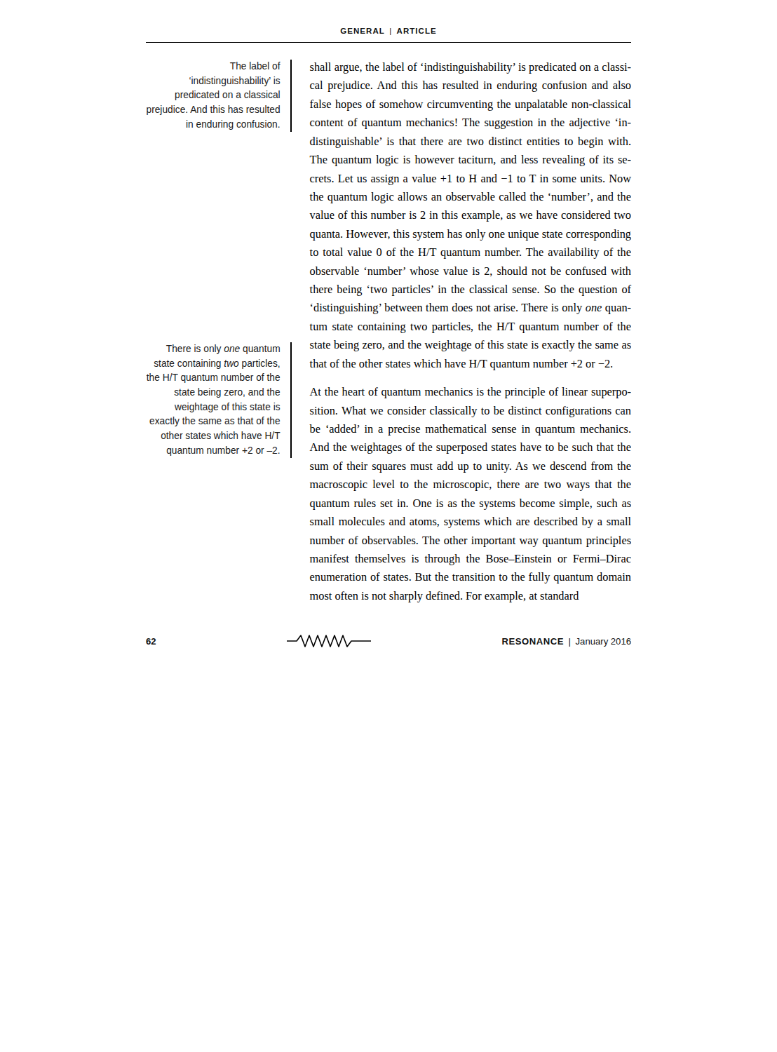GENERAL|ARTICLE
The label of ‘indistinguishability’ is predicated on a classical prejudice. And this has resulted in enduring confusion.
There is only one quantum state containing two particles, the H/T quantum number of the state being zero, and the weightage of this state is exactly the same as that of the other states which have H/T quantum number +2 or –2.
shall argue, the label of ‘indistinguishability’ is predicated on a classical prejudice. And this has resulted in enduring confusion and also false hopes of somehow circumventing the unpalatable non-classical content of quantum mechanics! The suggestion in the adjective ‘indistinguishable’ is that there are two distinct entities to begin with. The quantum logic is however taciturn, and less revealing of its secrets. Let us assign a value +1 to H and −1 to T in some units. Now the quantum logic allows an observable called the ‘number’, and the value of this number is 2 in this example, as we have considered two quanta. However, this system has only one unique state corresponding to total value 0 of the H/T quantum number. The availability of the observable ‘number’ whose value is 2, should not be confused with there being ‘two particles’ in the classical sense. So the question of ‘distinguishing’ between them does not arise. There is only one quantum state containing two particles, the H/T quantum number of the state being zero, and the weightage of this state is exactly the same as that of the other states which have H/T quantum number +2 or −2.
At the heart of quantum mechanics is the principle of linear superposition. What we consider classically to be distinct configurations can be ‘added’ in a precise mathematical sense in quantum mechanics. And the weightages of the superposed states have to be such that the sum of their squares must add up to unity. As we descend from the macroscopic level to the microscopic, there are two ways that the quantum rules set in. One is as the systems become simple, such as small molecules and atoms, systems which are described by a small number of observables. The other important way quantum principles manifest themselves is through the Bose–Einstein or Fermi–Dirac enumeration of states. But the transition to the fully quantum domain most often is not sharply defined. For example, at standard
62
RESONANCE|January 2016